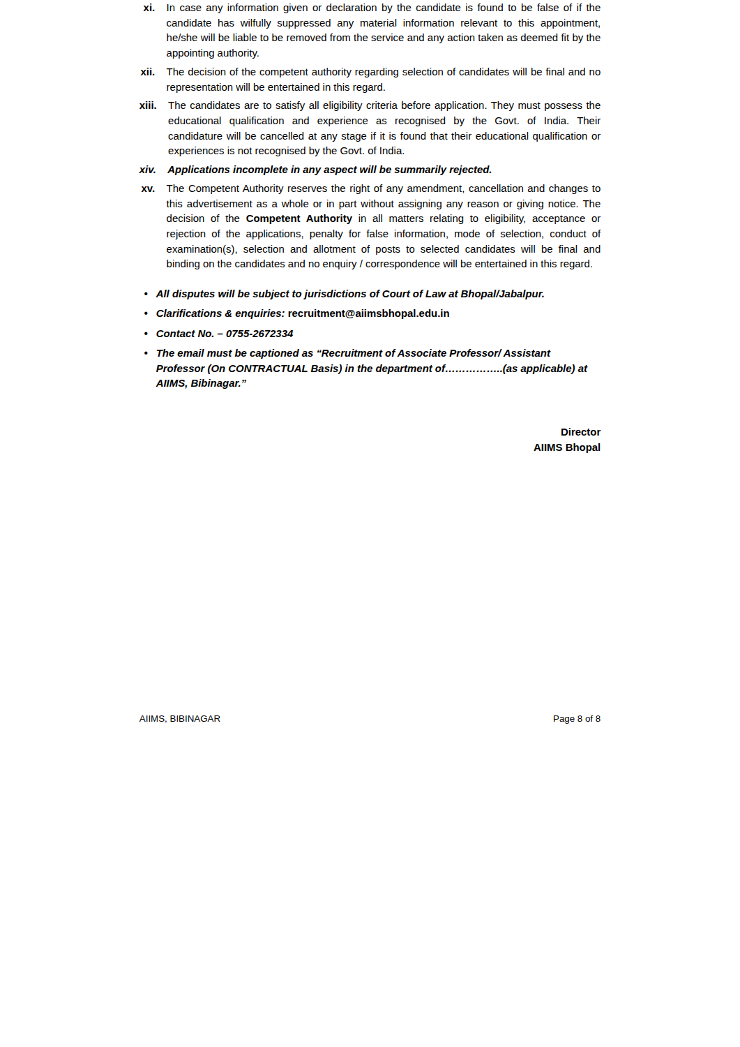xi. In case any information given or declaration by the candidate is found to be false of if the candidate has wilfully suppressed any material information relevant to this appointment, he/she will be liable to be removed from the service and any action taken as deemed fit by the appointing authority.
xii. The decision of the competent authority regarding selection of candidates will be final and no representation will be entertained in this regard.
xiii. The candidates are to satisfy all eligibility criteria before application. They must possess the educational qualification and experience as recognised by the Govt. of India. Their candidature will be cancelled at any stage if it is found that their educational qualification or experiences is not recognised by the Govt. of India.
xiv. Applications incomplete in any aspect will be summarily rejected.
xv. The Competent Authority reserves the right of any amendment, cancellation and changes to this advertisement as a whole or in part without assigning any reason or giving notice. The decision of the Competent Authority in all matters relating to eligibility, acceptance or rejection of the applications, penalty for false information, mode of selection, conduct of examination(s), selection and allotment of posts to selected candidates will be final and binding on the candidates and no enquiry / correspondence will be entertained in this regard.
All disputes will be subject to jurisdictions of Court of Law at Bhopal/Jabalpur.
Clarifications & enquiries: recruitment@aiimsbhopal.edu.in
Contact No. – 0755-2672334
The email must be captioned as “Recruitment of Associate Professor/ Assistant Professor (On CONTRACTUAL Basis) in the department of……………..(as applicable) at AIIMS, Bibinagar.”
Director
AIIMS Bhopal
AIIMS, BIBINAGAR Page 8 of 8